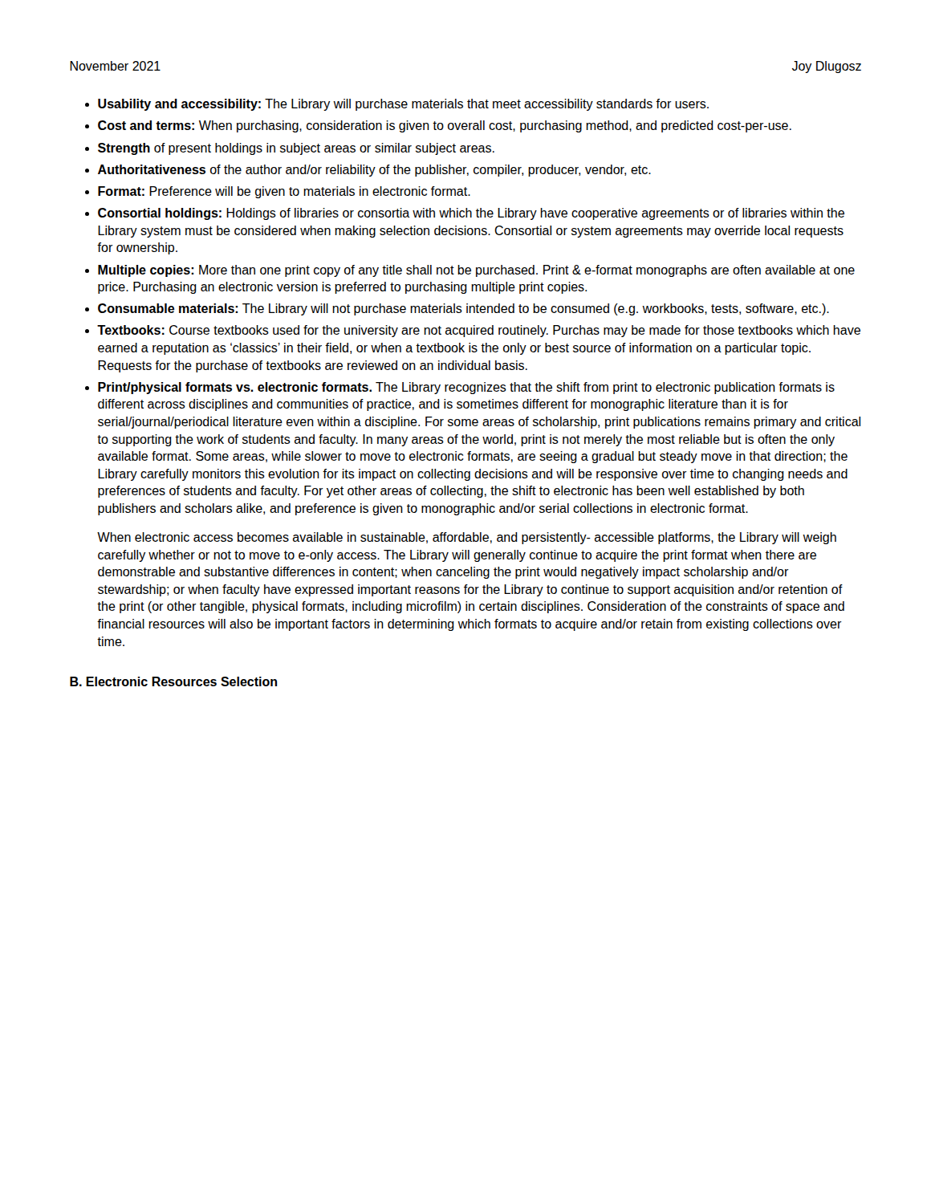November 2021 Joy Dlugosz
Usability and accessibility: The Library will purchase materials that meet accessibility standards for users.
Cost and terms: When purchasing, consideration is given to overall cost, purchasing method, and predicted cost-per-use.
Strength of present holdings in subject areas or similar subject areas.
Authoritativeness of the author and/or reliability of the publisher, compiler, producer, vendor, etc.
Format: Preference will be given to materials in electronic format.
Consortial holdings: Holdings of libraries or consortia with which the Library have cooperative agreements or of libraries within the Library system must be considered when making selection decisions. Consortial or system agreements may override local requests for ownership.
Multiple copies: More than one print copy of any title shall not be purchased. Print & e-format monographs are often available at one price. Purchasing an electronic version is preferred to purchasing multiple print copies.
Consumable materials: The Library will not purchase materials intended to be consumed (e.g. workbooks, tests, software, etc.).
Textbooks: Course textbooks used for the university are not acquired routinely. Purchas may be made for those textbooks which have earned a reputation as ‘classics’ in their field, or when a textbook is the only or best source of information on a particular topic. Requests for the purchase of textbooks are reviewed on an individual basis.
Print/physical formats vs. electronic formats. The Library recognizes that the shift from print to electronic publication formats is different across disciplines and communities of practice, and is sometimes different for monographic literature than it is for serial/journal/periodical literature even within a discipline. For some areas of scholarship, print publications remains primary and critical to supporting the work of students and faculty. In many areas of the world, print is not merely the most reliable but is often the only available format. Some areas, while slower to move to electronic formats, are seeing a gradual but steady move in that direction; the Library carefully monitors this evolution for its impact on collecting decisions and will be responsive over time to changing needs and preferences of students and faculty. For yet other areas of collecting, the shift to electronic has been well established by both publishers and scholars alike, and preference is given to monographic and/or serial collections in electronic format.
When electronic access becomes available in sustainable, affordable, and persistently- accessible platforms, the Library will weigh carefully whether or not to move to e-only access. The Library will generally continue to acquire the print format when there are demonstrable and substantive differences in content; when canceling the print would negatively impact scholarship and/or stewardship; or when faculty have expressed important reasons for the Library to continue to support acquisition and/or retention of the print (or other tangible, physical formats, including microfilm) in certain disciplines. Consideration of the constraints of space and financial resources will also be important factors in determining which formats to acquire and/or retain from existing collections over time.
B. Electronic Resources Selection